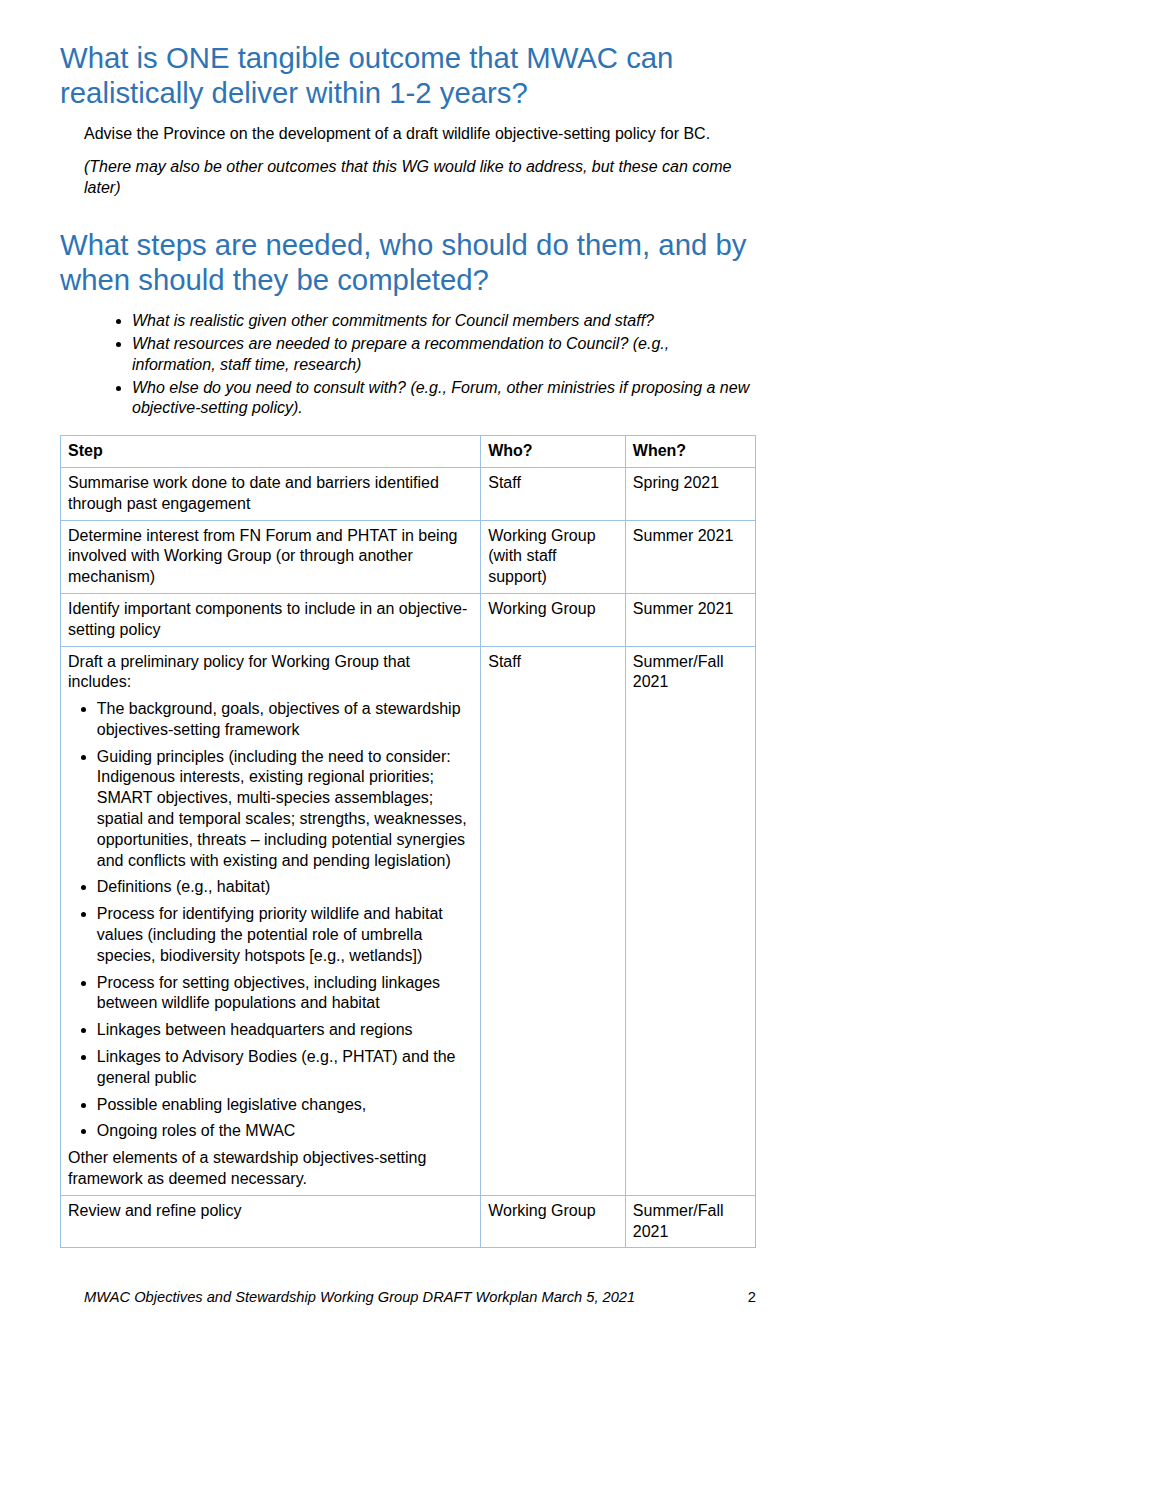What is ONE tangible outcome that MWAC can realistically deliver within 1-2 years?
Advise the Province on the development of a draft wildlife objective-setting policy for BC.
(There may also be other outcomes that this WG would like to address, but these can come later)
What steps are needed, who should do them, and by when should they be completed?
What is realistic given other commitments for Council members and staff?
What resources are needed to prepare a recommendation to Council? (e.g., information, staff time, research)
Who else do you need to consult with? (e.g., Forum, other ministries if proposing a new objective-setting policy).
| Step | Who? | When? |
| --- | --- | --- |
| Summarise work done to date and barriers identified through past engagement | Staff | Spring 2021 |
| Determine interest from FN Forum and PHTAT in being involved with Working Group (or through another mechanism) | Working Group (with staff support) | Summer 2021 |
| Identify important components to include in an objective-setting policy | Working Group | Summer 2021 |
| Draft a preliminary policy for Working Group that includes: The background, goals, objectives of a stewardship objectives-setting framework Guiding principles (including the need to consider: Indigenous interests, existing regional priorities; SMART objectives, multi-species assemblages; spatial and temporal scales; strengths, weaknesses, opportunities, threats – including potential synergies and conflicts with existing and pending legislation) Definitions (e.g., habitat) Process for identifying priority wildlife and habitat values (including the potential role of umbrella species, biodiversity hotspots [e.g., wetlands]) Process for setting objectives, including linkages between wildlife populations and habitat Linkages between headquarters and regions Linkages to Advisory Bodies (e.g., PHTAT) and the general public Possible enabling legislative changes, Ongoing roles of the MWAC Other elements of a stewardship objectives-setting framework as deemed necessary. | Staff | Summer/Fall 2021 |
| Review and refine policy | Working Group | Summer/Fall 2021 |
MWAC Objectives and Stewardship Working Group DRAFT Workplan March 5, 2021 2